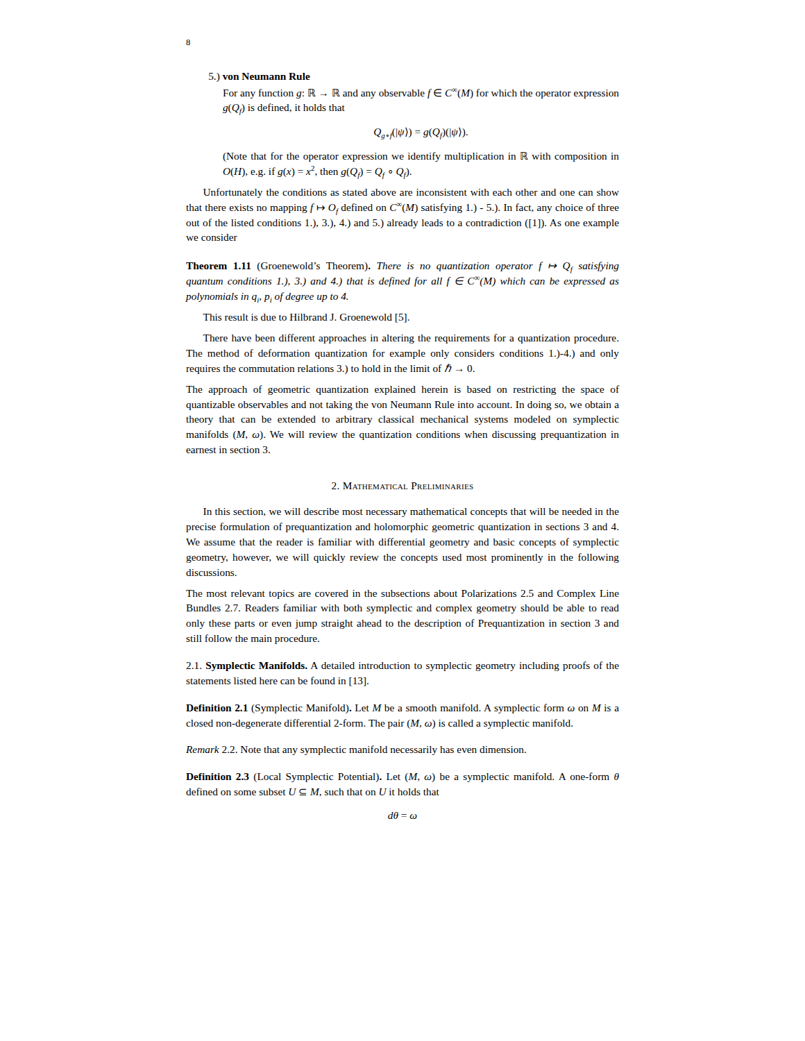8
5.) von Neumann Rule
For any function g: ℝ → ℝ and any observable f ∈ C∞(M) for which the operator expression g(Qf) is defined, it holds that
Qg∘f(|ψ⟩) = g(Qf)(|ψ⟩).
(Note that for the operator expression we identify multiplication in ℝ with composition in O(H), e.g. if g(x) = x2, then g(Qf) = Qf ∘ Qf).
Unfortunately the conditions as stated above are inconsistent with each other and one can show that there exists no mapping f ↦ Of defined on C∞(M) satisfying 1.) - 5.). In fact, any choice of three out of the listed conditions 1.), 3.), 4.) and 5.) already leads to a contradiction ([1]). As one example we consider
Theorem 1.11 (Groenewold’s Theorem). There is no quantization operator f ↦ Qf satisfying quantum conditions 1.), 3.) and 4.) that is defined for all f ∈ C∞(M) which can be expressed as polynomials in qi, pi of degree up to 4.
This result is due to Hilbrand J. Groenewold [5].
There have been different approaches in altering the requirements for a quantization procedure. The method of deformation quantization for example only considers conditions 1.)-4.) and only requires the commutation relations 3.) to hold in the limit of ℏ → 0.
The approach of geometric quantization explained herein is based on restricting the space of quantizable observables and not taking the von Neumann Rule into account. In doing so, we obtain a theory that can be extended to arbitrary classical mechanical systems modeled on symplectic manifolds (M, ω). We will review the quantization conditions when discussing prequantization in earnest in section 3.
2. Mathematical Preliminaries
In this section, we will describe most necessary mathematical concepts that will be needed in the precise formulation of prequantization and holomorphic geometric quantization in sections 3 and 4. We assume that the reader is familiar with differential geometry and basic concepts of symplectic geometry, however, we will quickly review the concepts used most prominently in the following discussions.
The most relevant topics are covered in the subsections about Polarizations 2.5 and Complex Line Bundles 2.7. Readers familiar with both symplectic and complex geometry should be able to read only these parts or even jump straight ahead to the description of Prequantization in section 3 and still follow the main procedure.
2.1. Symplectic Manifolds.
A detailed introduction to symplectic geometry including proofs of the statements listed here can be found in [13].
Definition 2.1 (Symplectic Manifold). Let M be a smooth manifold. A symplectic form ω on M is a closed non-degenerate differential 2-form. The pair (M, ω) is called a symplectic manifold.
Remark 2.2. Note that any symplectic manifold necessarily has even dimension.
Definition 2.3 (Local Symplectic Potential). Let (M, ω) be a symplectic manifold. A one-form θ defined on some subset U ⊆ M, such that on U it holds that
dθ = ω